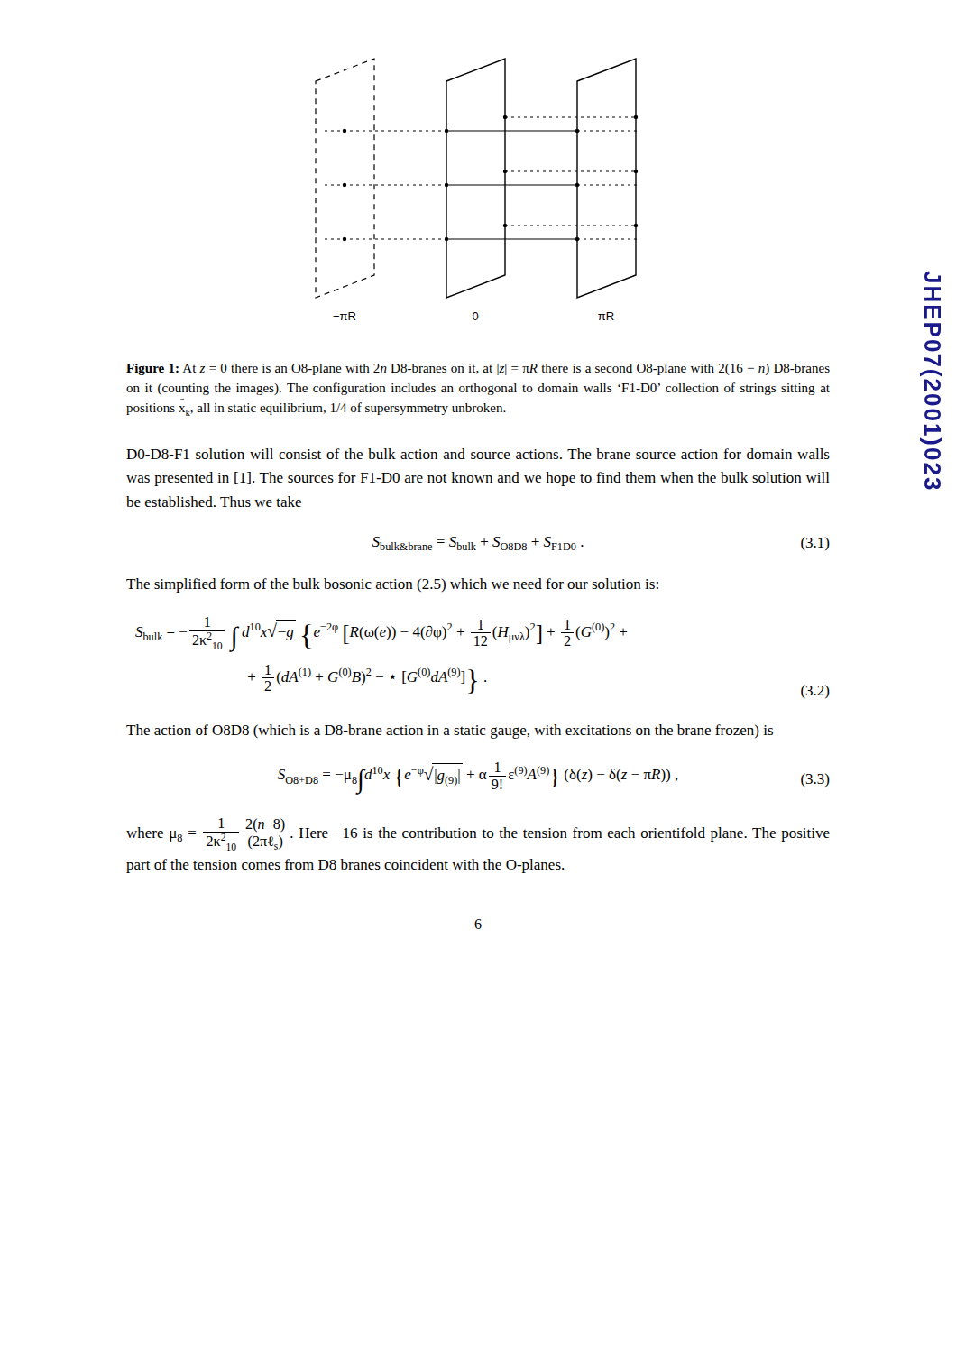JHEP07(2001)023
−πR 0 πR
Figure 1: At z = 0 there is an O8-plane with 2n D8-branes on it, at |z| = πR there is a second O8-plane with 2(16 − n) D8-branes on it (counting the images). The configuration includes an orthogonal to domain walls ‘F1-D0’ collection of strings sitting at positions xk, all in static equilibrium, 1/4 of supersymmetry unbroken.
D0-D8-F1 solution will consist of the bulk action and source actions. The brane source action for domain walls was presented in [1]. The sources for F1-D0 are not known and we hope to find them when the bulk solution will be established. Thus we take
Sbulk&brane = Sbulk + SO8D8 + SF1D0 . (3.1)
The simplified form of the bulk bosonic action (2.5) which we need for our solution is:
Sbulk = −12κ210 ∫ d10x−g {e−2φ [R(ω(e)) − 4(∂φ)2 + 112(Hμνλ)2] + 12(G(0))2 +
+ 12(dA(1) + G(0)B)2 − ⋆ [G(0)dA(9)]} . (3.2)
The action of O8D8 (which is a D8-brane action in a static gauge, with excitations on the brane frozen) is
SO8+D8 = −μ8∫d10x {e−φ|g(9)| + α19!ε(9)A(9)} (δ(z) − δ(z − πR)) , (3.3)
where μ8 = 12κ2102(n−8)(2πℓs). Here −16 is the contribution to the tension from each orientifold plane. The positive part of the tension comes from D8 branes coincident with the O-planes.
6